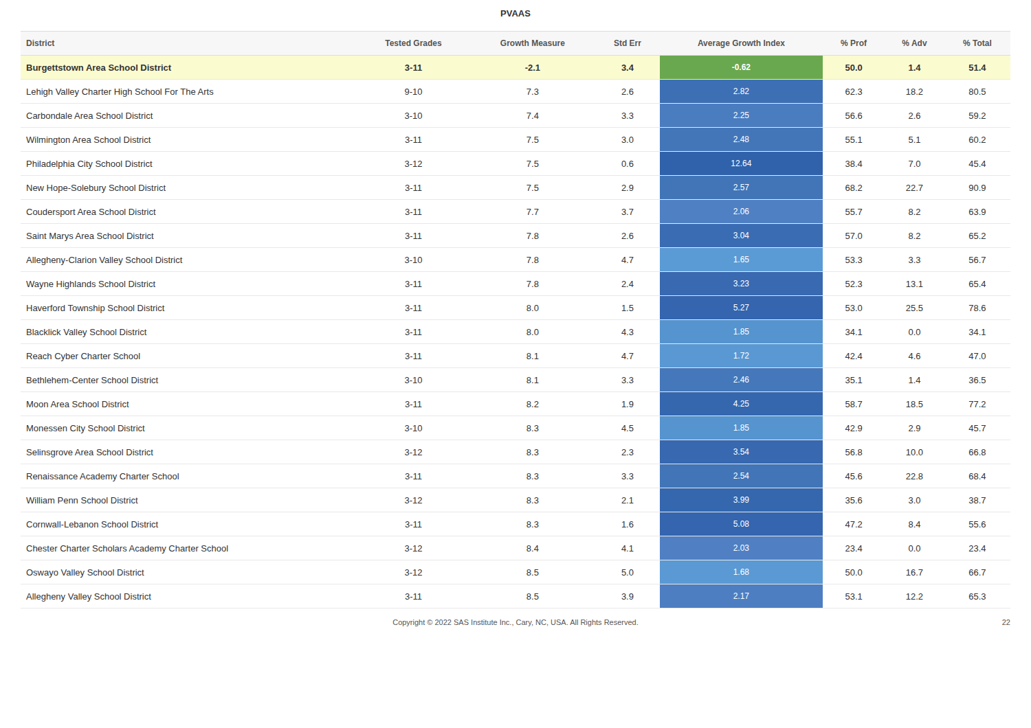PVAAS
| District | Tested Grades | Growth Measure | Std Err | Average Growth Index | % Prof | % Adv | % Total |
| --- | --- | --- | --- | --- | --- | --- | --- |
| Burgettstown Area School District | 3-11 | -2.1 | 3.4 | -0.62 | 50.0 | 1.4 | 51.4 |
| Lehigh Valley Charter High School For The Arts | 9-10 | 7.3 | 2.6 | 2.82 | 62.3 | 18.2 | 80.5 |
| Carbondale Area School District | 3-10 | 7.4 | 3.3 | 2.25 | 56.6 | 2.6 | 59.2 |
| Wilmington Area School District | 3-11 | 7.5 | 3.0 | 2.48 | 55.1 | 5.1 | 60.2 |
| Philadelphia City School District | 3-12 | 7.5 | 0.6 | 12.64 | 38.4 | 7.0 | 45.4 |
| New Hope-Solebury School District | 3-11 | 7.5 | 2.9 | 2.57 | 68.2 | 22.7 | 90.9 |
| Coudersport Area School District | 3-11 | 7.7 | 3.7 | 2.06 | 55.7 | 8.2 | 63.9 |
| Saint Marys Area School District | 3-11 | 7.8 | 2.6 | 3.04 | 57.0 | 8.2 | 65.2 |
| Allegheny-Clarion Valley School District | 3-10 | 7.8 | 4.7 | 1.65 | 53.3 | 3.3 | 56.7 |
| Wayne Highlands School District | 3-11 | 7.8 | 2.4 | 3.23 | 52.3 | 13.1 | 65.4 |
| Haverford Township School District | 3-11 | 8.0 | 1.5 | 5.27 | 53.0 | 25.5 | 78.6 |
| Blacklick Valley School District | 3-11 | 8.0 | 4.3 | 1.85 | 34.1 | 0.0 | 34.1 |
| Reach Cyber Charter School | 3-11 | 8.1 | 4.7 | 1.72 | 42.4 | 4.6 | 47.0 |
| Bethlehem-Center School District | 3-10 | 8.1 | 3.3 | 2.46 | 35.1 | 1.4 | 36.5 |
| Moon Area School District | 3-11 | 8.2 | 1.9 | 4.25 | 58.7 | 18.5 | 77.2 |
| Monessen City School District | 3-10 | 8.3 | 4.5 | 1.85 | 42.9 | 2.9 | 45.7 |
| Selinsgrove Area School District | 3-12 | 8.3 | 2.3 | 3.54 | 56.8 | 10.0 | 66.8 |
| Renaissance Academy Charter School | 3-11 | 8.3 | 3.3 | 2.54 | 45.6 | 22.8 | 68.4 |
| William Penn School District | 3-12 | 8.3 | 2.1 | 3.99 | 35.6 | 3.0 | 38.7 |
| Cornwall-Lebanon School District | 3-11 | 8.3 | 1.6 | 5.08 | 47.2 | 8.4 | 55.6 |
| Chester Charter Scholars Academy Charter School | 3-12 | 8.4 | 4.1 | 2.03 | 23.4 | 0.0 | 23.4 |
| Oswayo Valley School District | 3-12 | 8.5 | 5.0 | 1.68 | 50.0 | 16.7 | 66.7 |
| Allegheny Valley School District | 3-11 | 8.5 | 3.9 | 2.17 | 53.1 | 12.2 | 65.3 |
Copyright © 2022 SAS Institute Inc., Cary, NC, USA. All Rights Reserved. 22